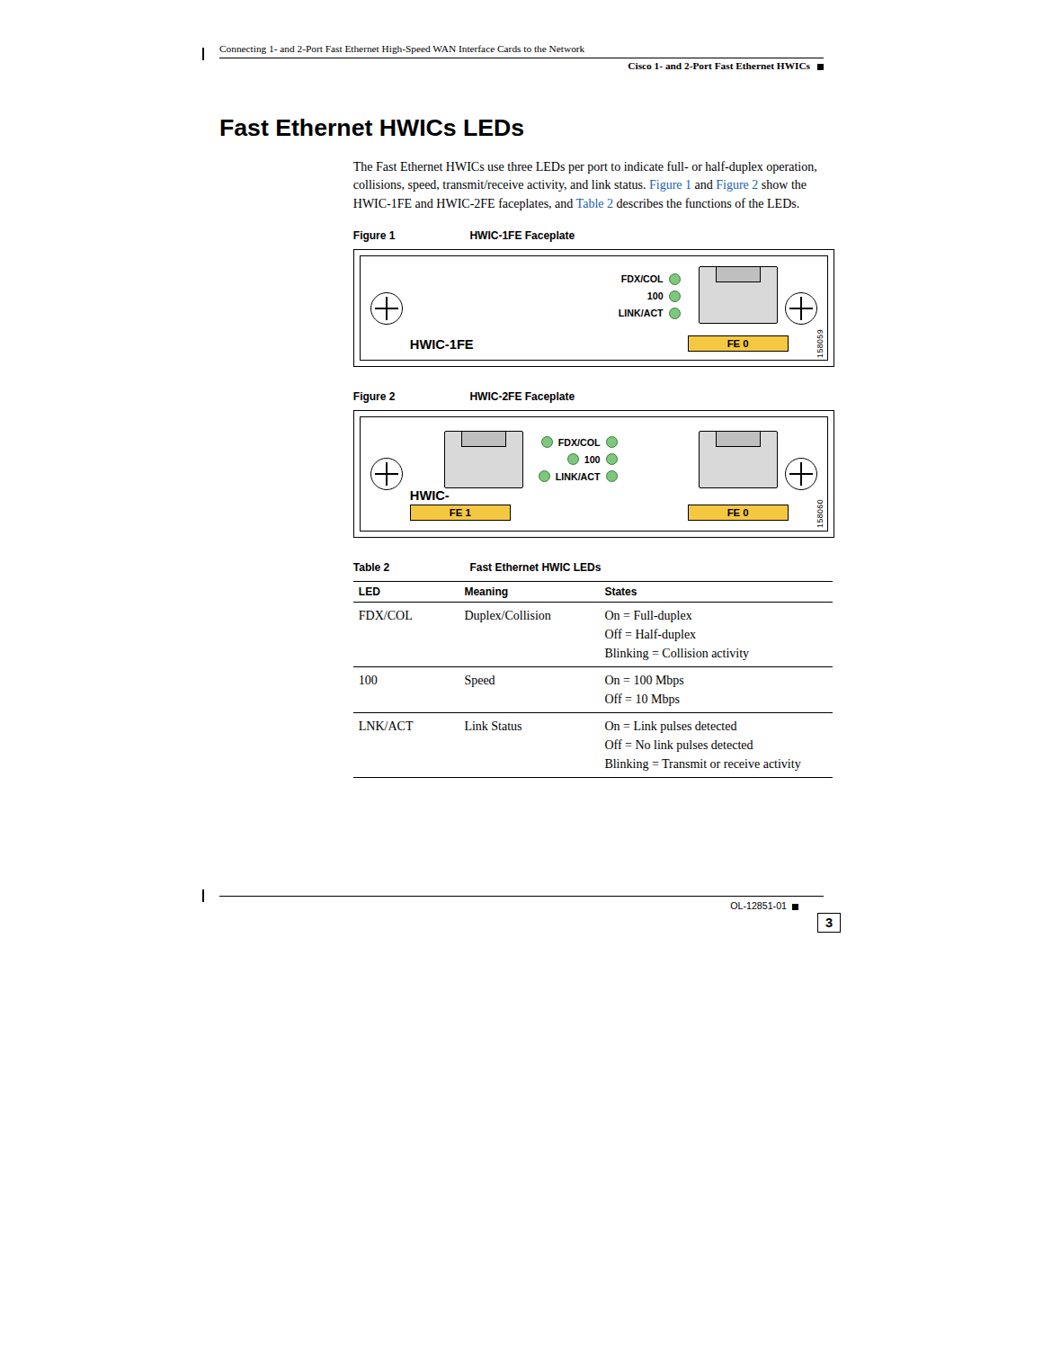Connecting 1- and 2-Port Fast Ethernet High-Speed WAN Interface Cards to the Network
Cisco 1- and 2-Port Fast Ethernet HWICs
Fast Ethernet HWICs LEDs
The Fast Ethernet HWICs use three LEDs per port to indicate full- or half-duplex operation, collisions, speed, transmit/receive activity, and link status. Figure 1 and Figure 2 show the HWIC-1FE and HWIC-2FE faceplates, and Table 2 describes the functions of the LEDs.
Figure 1 HWIC-1FE Faceplate
HWIC-1FE
FDX/COL
100
LINK/ACT
FE 0
158059
Figure 2 HWIC-2FE Faceplate
HWIC-
2FE
FE 1
FDX/COL
100
LINK/ACT
FE 0
158060
Table 2 Fast Ethernet HWIC LEDs
| LED | Meaning | States |
| --- | --- | --- |
| FDX/COL | Duplex/Collision | On = Full-duplex Off = Half-duplex Blinking = Collision activity |
| 100 | Speed | On = 100 Mbps Off = 10 Mbps |
| LNK/ACT | Link Status | On = Link pulses detected Off = No link pulses detected Blinking = Transmit or receive activity |
OL-12851-01
3